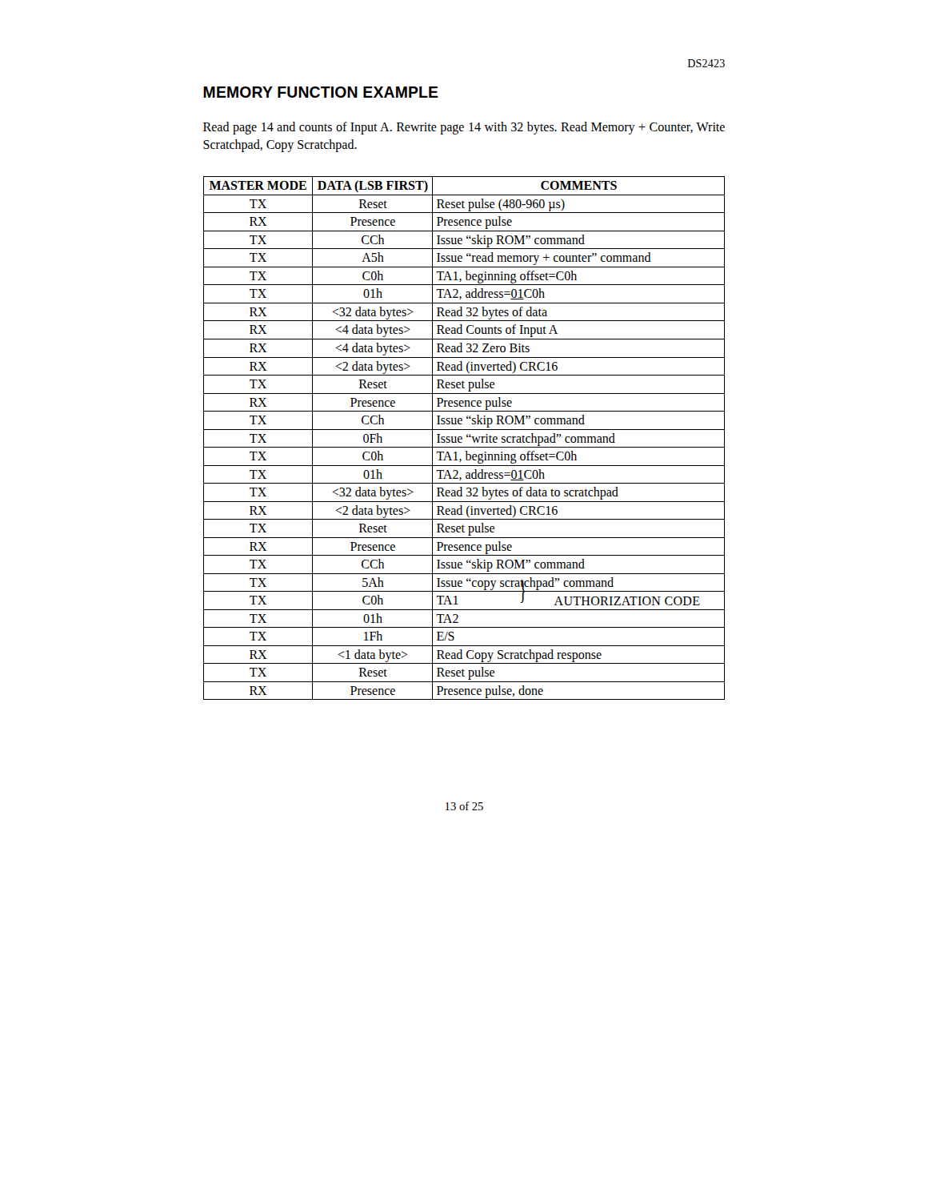DS2423
MEMORY FUNCTION EXAMPLE
Read page 14 and counts of Input A. Rewrite page 14 with 32 bytes. Read Memory + Counter, Write Scratchpad, Copy Scratchpad.
| MASTER MODE | DATA (LSB FIRST) | COMMENTS |
| --- | --- | --- |
| TX | Reset | Reset pulse (480-960 µs) |
| RX | Presence | Presence pulse |
| TX | CCh | Issue “skip ROM” command |
| TX | A5h | Issue “read memory + counter” command |
| TX | C0h | TA1, beginning offset=C0h |
| TX | 01h | TA2, address= 01 C0h |
| RX | <32 data bytes> | Read 32 bytes of data |
| RX | <4 data bytes> | Read Counts of Input A |
| RX | <4 data bytes> | Read 32 Zero Bits |
| RX | <2 data bytes> | Read (inverted) CRC16 |
| TX | Reset | Reset pulse |
| RX | Presence | Presence pulse |
| TX | CCh | Issue “skip ROM” command |
| TX | 0Fh | Issue “write scratchpad” command |
| TX | C0h | TA1, beginning offset=C0h |
| TX | 01h | TA2, address= 01 C0h |
| TX | <32 data bytes> | Read 32 bytes of data to scratchpad |
| RX | <2 data bytes> | Read (inverted) CRC16 |
| TX | Reset | Reset pulse |
| RX | Presence | Presence pulse |
| TX | CCh | Issue “skip ROM” command |
| TX | 5Ah | Issue “copy scratchpad” command |
| TX | C0h | TA1 } AUTHORIZATION CODE |
| TX | 01h | TA2 |
| TX | 1Fh | E/S |
| RX | <1 data byte> | Read Copy Scratchpad response |
| TX | Reset | Reset pulse |
| RX | Presence | Presence pulse, done |
13 of 25